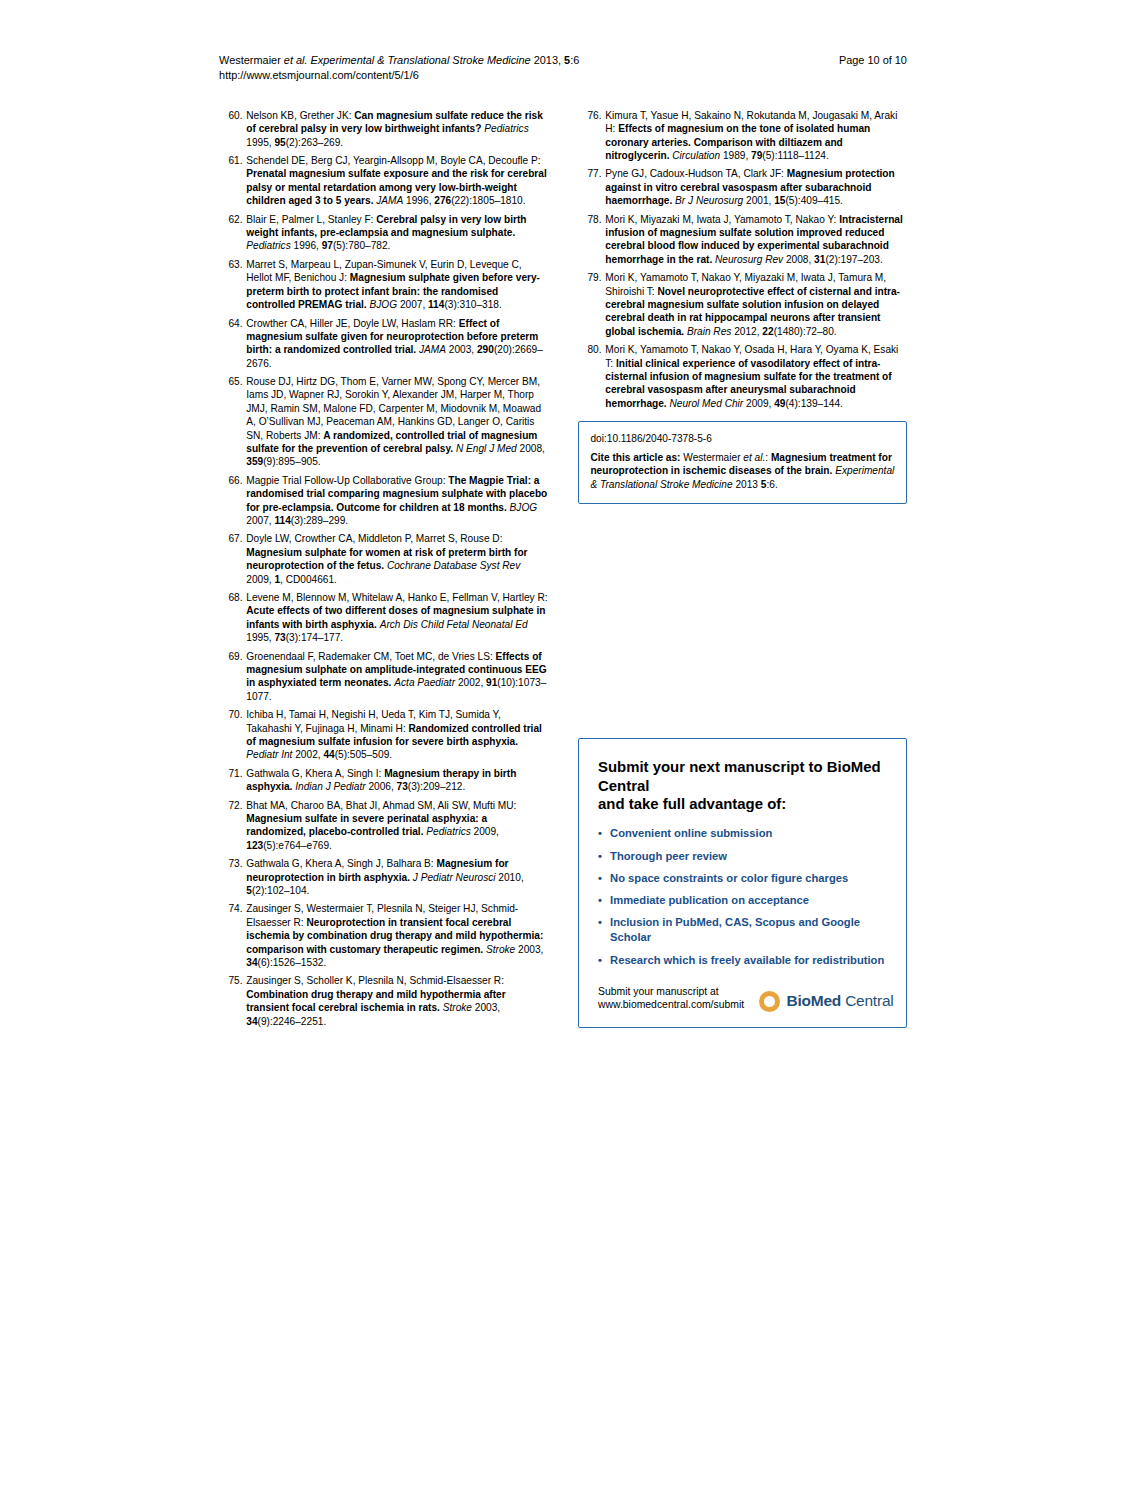Westermaier et al. Experimental & Translational Stroke Medicine 2013, 5:6
http://www.etsmjournal.com/content/5/1/6
Page 10 of 10
Nelson KB, Grether JK: Can magnesium sulfate reduce the risk of cerebral palsy in very low birthweight infants? Pediatrics 1995, 95(2):263–269.
Schendel DE, Berg CJ, Yeargin-Allsopp M, Boyle CA, Decoufle P: Prenatal magnesium sulfate exposure and the risk for cerebral palsy or mental retardation among very low-birth-weight children aged 3 to 5 years. JAMA 1996, 276(22):1805–1810.
Blair E, Palmer L, Stanley F: Cerebral palsy in very low birth weight infants, pre-eclampsia and magnesium sulphate. Pediatrics 1996, 97(5):780–782.
Marret S, Marpeau L, Zupan-Simunek V, Eurin D, Leveque C, Hellot MF, Benichou J: Magnesium sulphate given before very-preterm birth to protect infant brain: the randomised controlled PREMAG trial. BJOG 2007, 114(3):310–318.
Crowther CA, Hiller JE, Doyle LW, Haslam RR: Effect of magnesium sulfate given for neuroprotection before preterm birth: a randomized controlled trial. JAMA 2003, 290(20):2669–2676.
Rouse DJ, Hirtz DG, Thom E, Varner MW, Spong CY, Mercer BM, Iams JD, Wapner RJ, Sorokin Y, Alexander JM, Harper M, Thorp JMJ, Ramin SM, Malone FD, Carpenter M, Miodovnik M, Moawad A, O’Sullivan MJ, Peaceman AM, Hankins GD, Langer O, Caritis SN, Roberts JM: A randomized, controlled trial of magnesium sulfate for the prevention of cerebral palsy. N Engl J Med 2008, 359(9):895–905.
Magpie Trial Follow-Up Collaborative Group: The Magpie Trial: a randomised trial comparing magnesium sulphate with placebo for pre-eclampsia. Outcome for children at 18 months. BJOG 2007, 114(3):289–299.
Doyle LW, Crowther CA, Middleton P, Marret S, Rouse D: Magnesium sulphate for women at risk of preterm birth for neuroprotection of the fetus. Cochrane Database Syst Rev 2009, 1, CD004661.
Levene M, Blennow M, Whitelaw A, Hanko E, Fellman V, Hartley R: Acute effects of two different doses of magnesium sulphate in infants with birth asphyxia. Arch Dis Child Fetal Neonatal Ed 1995, 73(3):174–177.
Groenendaal F, Rademaker CM, Toet MC, de Vries LS: Effects of magnesium sulphate on amplitude-integrated continuous EEG in asphyxiated term neonates. Acta Paediatr 2002, 91(10):1073–1077.
Ichiba H, Tamai H, Negishi H, Ueda T, Kim TJ, Sumida Y, Takahashi Y, Fujinaga H, Minami H: Randomized controlled trial of magnesium sulfate infusion for severe birth asphyxia. Pediatr Int 2002, 44(5):505–509.
Gathwala G, Khera A, Singh I: Magnesium therapy in birth asphyxia. Indian J Pediatr 2006, 73(3):209–212.
Bhat MA, Charoo BA, Bhat JI, Ahmad SM, Ali SW, Mufti MU: Magnesium sulfate in severe perinatal asphyxia: a randomized, placebo-controlled trial. Pediatrics 2009, 123(5):e764–e769.
Gathwala G, Khera A, Singh J, Balhara B: Magnesium for neuroprotection in birth asphyxia. J Pediatr Neurosci 2010, 5(2):102–104.
Zausinger S, Westermaier T, Plesnila N, Steiger HJ, Schmid-Elsaesser R: Neuroprotection in transient focal cerebral ischemia by combination drug therapy and mild hypothermia: comparison with customary therapeutic regimen. Stroke 2003, 34(6):1526–1532.
Zausinger S, Scholler K, Plesnila N, Schmid-Elsaesser R: Combination drug therapy and mild hypothermia after transient focal cerebral ischemia in rats. Stroke 2003, 34(9):2246–2251.
Kimura T, Yasue H, Sakaino N, Rokutanda M, Jougasaki M, Araki H: Effects of magnesium on the tone of isolated human coronary arteries. Comparison with diltiazem and nitroglycerin. Circulation 1989, 79(5):1118–1124.
Pyne GJ, Cadoux-Hudson TA, Clark JF: Magnesium protection against in vitro cerebral vasospasm after subarachnoid haemorrhage. Br J Neurosurg 2001, 15(5):409–415.
Mori K, Miyazaki M, Iwata J, Yamamoto T, Nakao Y: Intracisternal infusion of magnesium sulfate solution improved reduced cerebral blood flow induced by experimental subarachnoid hemorrhage in the rat. Neurosurg Rev 2008, 31(2):197–203.
Mori K, Yamamoto T, Nakao Y, Miyazaki M, Iwata J, Tamura M, Shiroishi T: Novel neuroprotective effect of cisternal and intra-cerebral magnesium sulfate solution infusion on delayed cerebral death in rat hippocampal neurons after transient global ischemia. Brain Res 2012, 22(1480):72–80.
Mori K, Yamamoto T, Nakao Y, Osada H, Hara Y, Oyama K, Esaki T: Initial clinical experience of vasodilatory effect of intra-cisternal infusion of magnesium sulfate for the treatment of cerebral vasospasm after aneurysmal subarachnoid hemorrhage. Neurol Med Chir 2009, 49(4):139–144.
doi:10.1186/2040-7378-5-6
Cite this article as: Westermaier et al.: Magnesium treatment for neuroprotection in ischemic diseases of the brain. Experimental & Translational Stroke Medicine 2013 5:6.
Submit your next manuscript to BioMed Central
and take full advantage of:
Convenient online submission
Thorough peer review
No space constraints or color figure charges
Immediate publication on acceptance
Inclusion in PubMed, CAS, Scopus and Google Scholar
Research which is freely available for redistribution
Submit your manuscript at
www.biomedcentral.com/submit
Bio Med Central